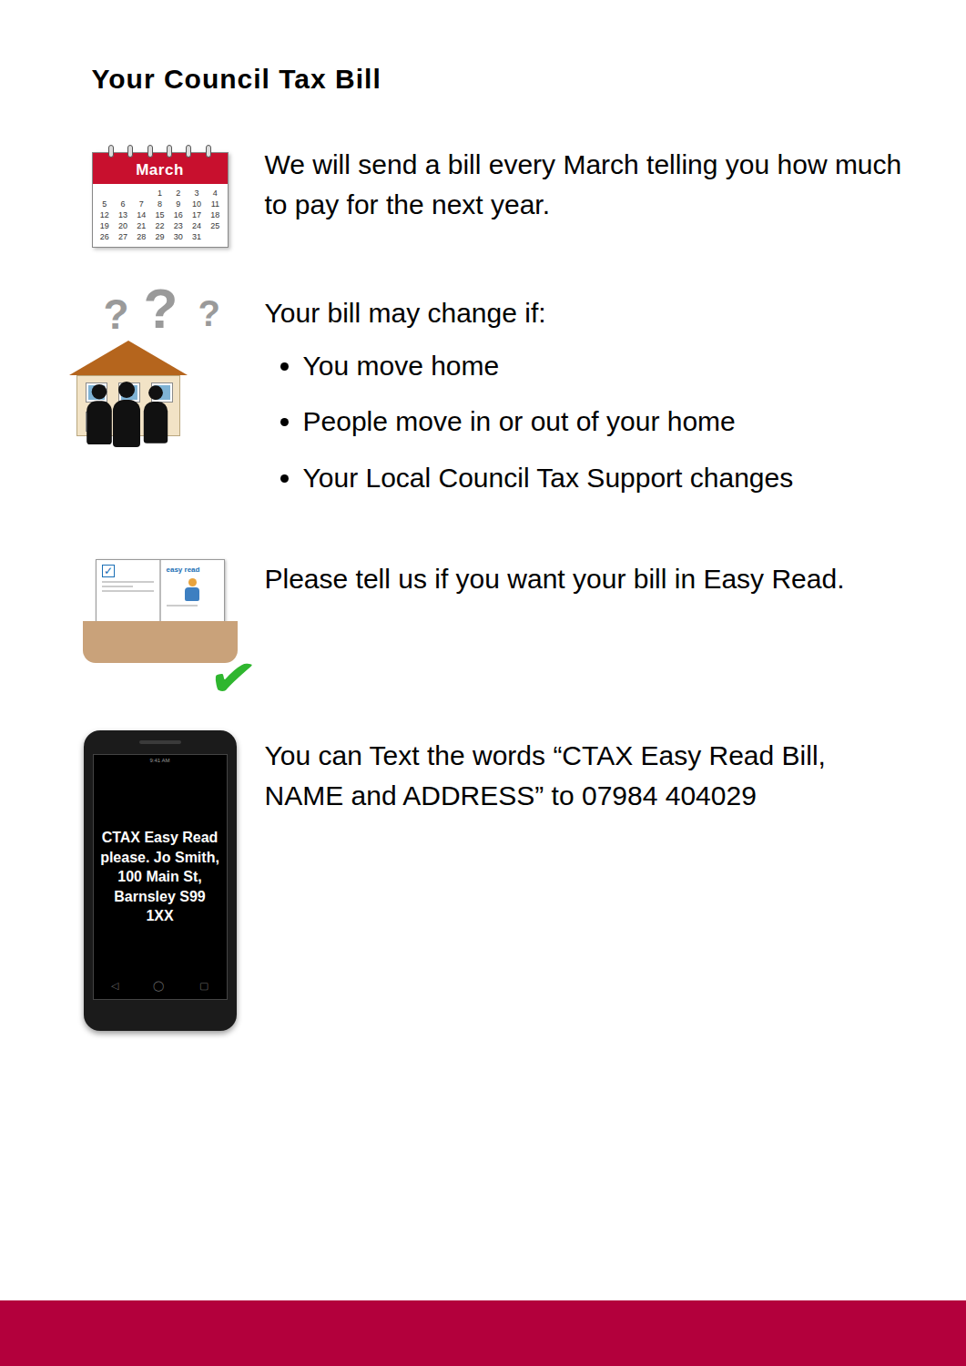Your Council Tax Bill
March
| | | | 1 | 2 | 3 | 4 |
| 5 | 6 | 7 | 8 | 9 | 10 | 11 |
| 12 | 13 | 14 | 15 | 16 | 17 | 18 |
| 19 | 20 | 21 | 22 | 23 | 24 | 25 |
| 26 | 27 | 28 | 29 | 30 | 31 | |
We will send a bill every March telling you how much to pay for the next year.
? ? ?
Your bill may change if:
You move home
People move in or out of your home
Your Local Council Tax Support changes
easy read
✔
Please tell us if you want your bill in Easy Read.
9:41 AM
CTAX Easy Read please. Jo Smith, 100 Main St, Barnsley S99 1XX
◁◯▢
You can Text the words “CTAX Easy Read Bill, NAME and ADDRESS” to 07984 404029